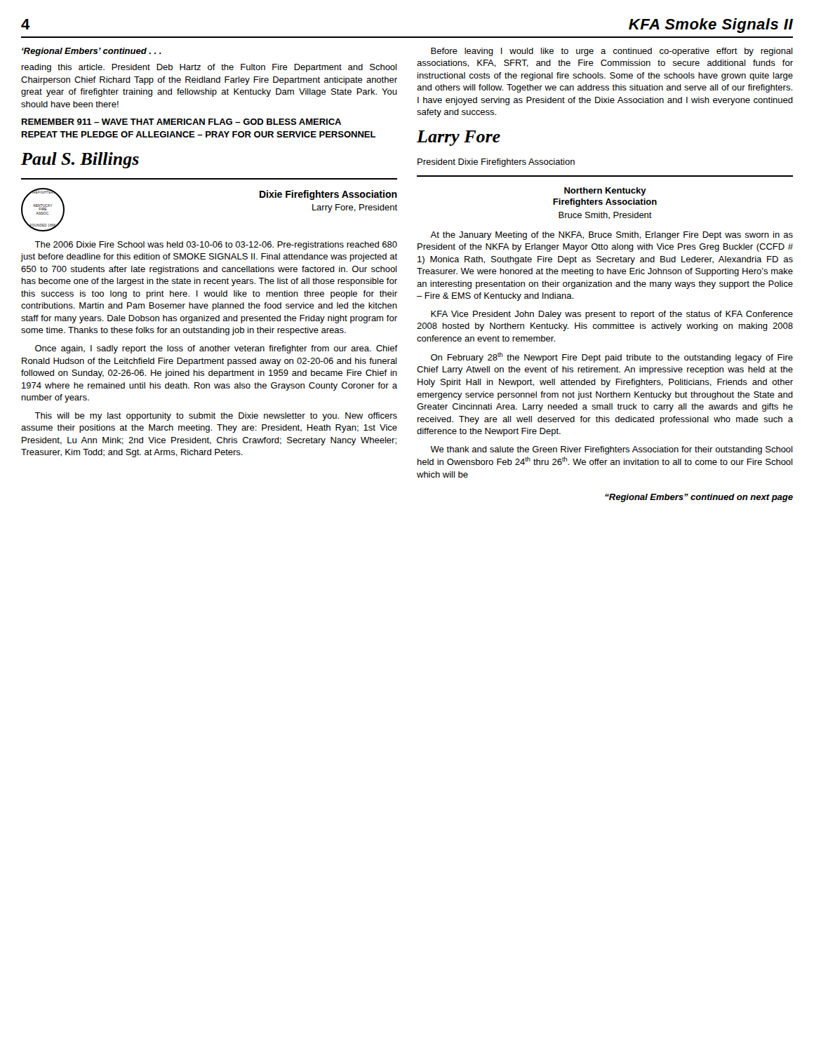4
KFA Smoke Signals II
‘Regional Embers’ continued . . .
reading this article. President Deb Hartz of the Fulton Fire Department and School Chairperson Chief Richard Tapp of the Reidland Farley Fire Department anticipate another great year of firefighter training and fellowship at Kentucky Dam Village State Park. You should have been there!
Remember 911 – Wave that American Flag – God Bless America
Repeat the Pledge of Allegiance – Pray for our Service Personnel
Paul S. Billings
FIREFIGHTERS
KENTUCKY
FIRE
ASSOC.
FOUNDED 1896
Dixie Firefighters Association
Larry Fore, President
The 2006 Dixie Fire School was held 03-10-06 to 03-12-06. Pre-registrations reached 680 just before deadline for this edition of SMOKE SIGNALS II. Final attendance was projected at 650 to 700 students after late registrations and cancellations were factored in. Our school has become one of the largest in the state in recent years. The list of all those responsible for this success is too long to print here. I would like to mention three people for their contributions. Martin and Pam Bosemer have planned the food service and led the kitchen staff for many years. Dale Dobson has organized and presented the Friday night program for some time. Thanks to these folks for an outstanding job in their respective areas.
Once again, I sadly report the loss of another veteran firefighter from our area. Chief Ronald Hudson of the Leitchfield Fire Department passed away on 02-20-06 and his funeral followed on Sunday, 02-26-06. He joined his department in 1959 and became Fire Chief in 1974 where he remained until his death. Ron was also the Grayson County Coroner for a number of years.
This will be my last opportunity to submit the Dixie newsletter to you. New officers assume their positions at the March meeting. They are: President, Heath Ryan; 1st Vice President, Lu Ann Mink; 2nd Vice President, Chris Crawford; Secretary Nancy Wheeler; Treasurer, Kim Todd; and Sgt. at Arms, Richard Peters.
Before leaving I would like to urge a continued co-operative effort by regional associations, KFA, SFRT, and the Fire Commission to secure additional funds for instructional costs of the regional fire schools. Some of the schools have grown quite large and others will follow. Together we can address this situation and serve all of our firefighters. I have enjoyed serving as President of the Dixie Association and I wish everyone continued safety and success.
Larry Fore
President Dixie Firefighters Association
Northern Kentucky
Firefighters Association
Bruce Smith, President
At the January Meeting of the NKFA, Bruce Smith, Erlanger Fire Dept was sworn in as President of the NKFA by Erlanger Mayor Otto along with Vice Pres Greg Buckler (CCFD # 1) Monica Rath, Southgate Fire Dept as Secretary and Bud Lederer, Alexandria FD as Treasurer. We were honored at the meeting to have Eric Johnson of Supporting Hero’s make an interesting presentation on their organization and the many ways they support the Police – Fire & EMS of Kentucky and Indiana.
KFA Vice President John Daley was present to report of the status of KFA Conference 2008 hosted by Northern Kentucky. His committee is actively working on making 2008 conference an event to remember.
On February 28th the Newport Fire Dept paid tribute to the outstanding legacy of Fire Chief Larry Atwell on the event of his retirement. An impressive reception was held at the Holy Spirit Hall in Newport, well attended by Firefighters, Politicians, Friends and other emergency service personnel from not just Northern Kentucky but throughout the State and Greater Cincinnati Area. Larry needed a small truck to carry all the awards and gifts he received. They are all well deserved for this dedicated professional who made such a difference to the Newport Fire Dept.
We thank and salute the Green River Firefighters Association for their outstanding School held in Owensboro Feb 24th thru 26th. We offer an invitation to all to come to our Fire School which will be
“Regional Embers” continued on next page